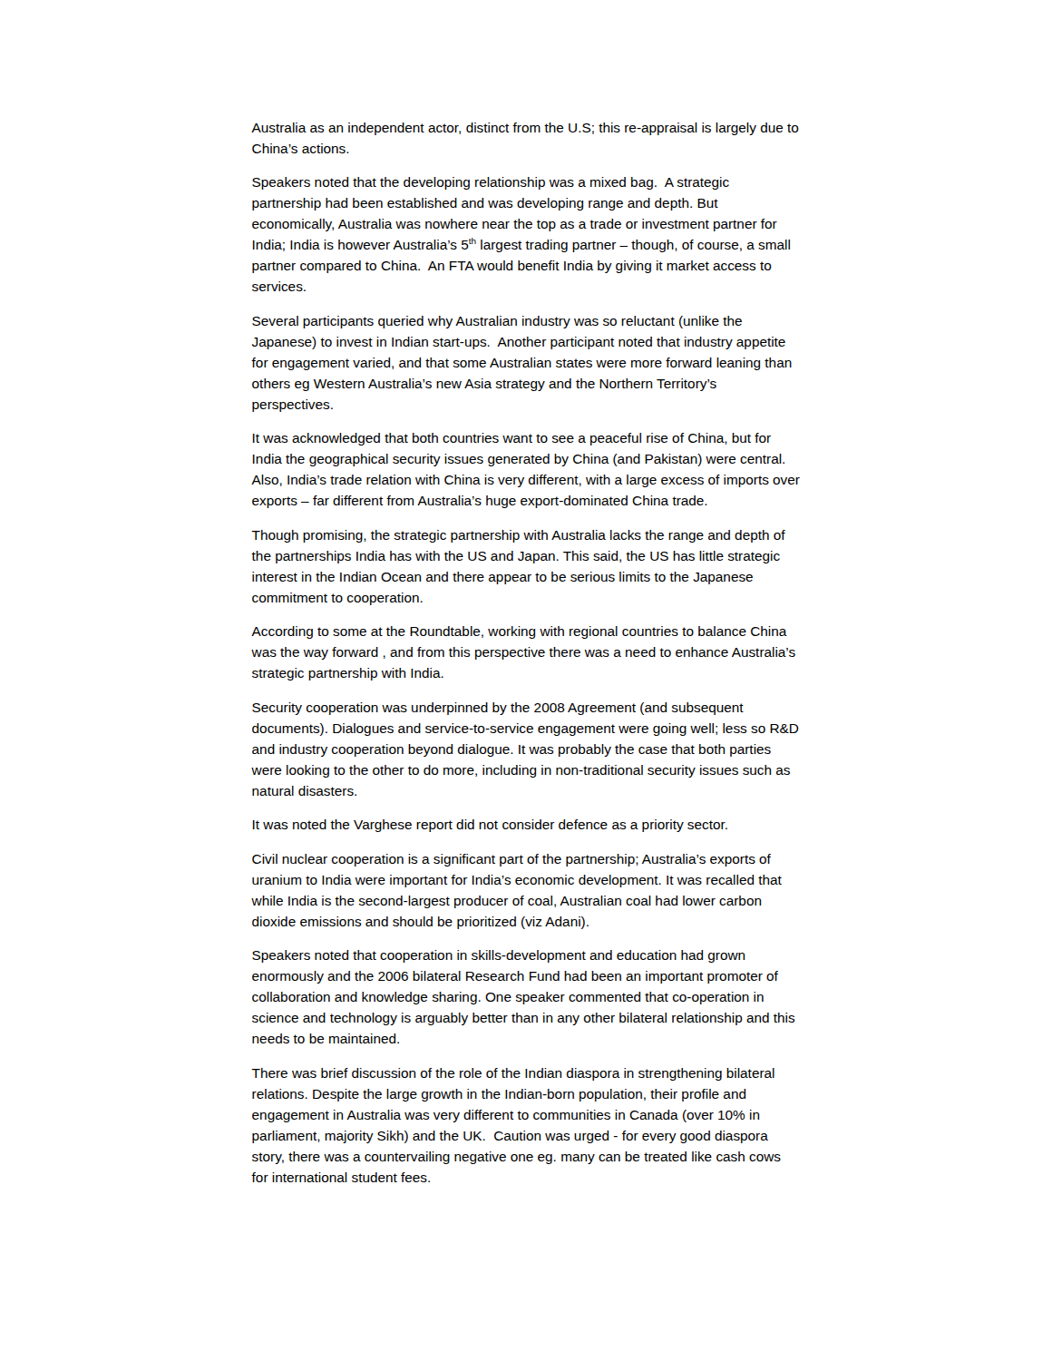Australia as an independent actor, distinct from the U.S; this re-appraisal is largely due to China’s actions.
Speakers noted that the developing relationship was a mixed bag. A strategic partnership had been established and was developing range and depth. But economically, Australia was nowhere near the top as a trade or investment partner for India; India is however Australia’s 5th largest trading partner – though, of course, a small partner compared to China. An FTA would benefit India by giving it market access to services.
Several participants queried why Australian industry was so reluctant (unlike the Japanese) to invest in Indian start-ups. Another participant noted that industry appetite for engagement varied, and that some Australian states were more forward leaning than others eg Western Australia’s new Asia strategy and the Northern Territory’s perspectives.
It was acknowledged that both countries want to see a peaceful rise of China, but for India the geographical security issues generated by China (and Pakistan) were central. Also, India’s trade relation with China is very different, with a large excess of imports over exports – far different from Australia’s huge export-dominated China trade.
Though promising, the strategic partnership with Australia lacks the range and depth of the partnerships India has with the US and Japan. This said, the US has little strategic interest in the Indian Ocean and there appear to be serious limits to the Japanese commitment to cooperation.
According to some at the Roundtable, working with regional countries to balance China was the way forward , and from this perspective there was a need to enhance Australia’s strategic partnership with India.
Security cooperation was underpinned by the 2008 Agreement (and subsequent documents). Dialogues and service-to-service engagement were going well; less so R&D and industry cooperation beyond dialogue. It was probably the case that both parties were looking to the other to do more, including in non-traditional security issues such as natural disasters.
It was noted the Varghese report did not consider defence as a priority sector.
Civil nuclear cooperation is a significant part of the partnership; Australia’s exports of uranium to India were important for India’s economic development. It was recalled that while India is the second-largest producer of coal, Australian coal had lower carbon dioxide emissions and should be prioritized (viz Adani).
Speakers noted that cooperation in skills-development and education had grown enormously and the 2006 bilateral Research Fund had been an important promoter of collaboration and knowledge sharing. One speaker commented that co-operation in science and technology is arguably better than in any other bilateral relationship and this needs to be maintained.
There was brief discussion of the role of the Indian diaspora in strengthening bilateral relations. Despite the large growth in the Indian-born population, their profile and engagement in Australia was very different to communities in Canada (over 10% in parliament, majority Sikh) and the UK. Caution was urged - for every good diaspora story, there was a countervailing negative one eg. many can be treated like cash cows for international student fees.